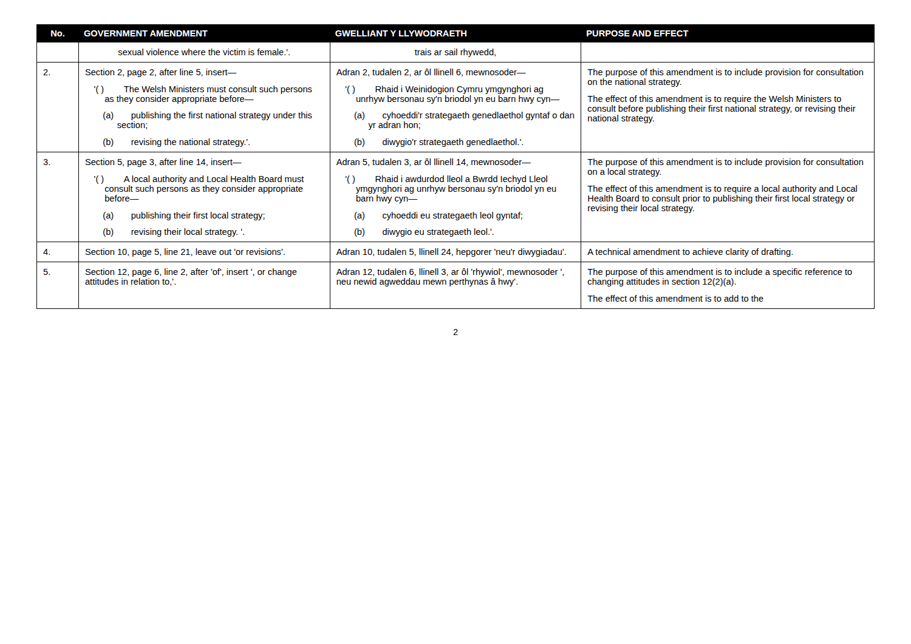| No. | GOVERNMENT AMENDMENT | GWELLIANT Y LLYWODRAETH | PURPOSE AND EFFECT |
| --- | --- | --- | --- |
| | sexual violence where the victim is female.'. | trais ar sail rhywedd, | |
| 2. | Section 2, page 2, after line 5, insert— '( ) The Welsh Ministers must consult such persons as they consider appropriate before— (a) publishing the first national strategy under this section; (b) revising the national strategy.'. | Adran 2, tudalen 2, ar ôl llinell 6, mewnosoder— '( ) Rhaid i Weinidogion Cymru ymgynghori ag unrhyw bersonau sy'n briodol yn eu barn hwy cyn— (a) cyhoeddi'r strategaeth genedlaethol gyntaf o dan yr adran hon; (b) diwygio'r strategaeth genedlaethol.'. | The purpose of this amendment is to include provision for consultation on the national strategy. The effect of this amendment is to require the Welsh Ministers to consult before publishing their first national strategy, or revising their national strategy. |
| 3. | Section 5, page 3, after line 14, insert— '( ) A local authority and Local Health Board must consult such persons as they consider appropriate before— (a) publishing their first local strategy; (b) revising their local strategy. '. | Adran 5, tudalen 3, ar ôl llinell 14, mewnosoder— '( ) Rhaid i awdurdod lleol a Bwrdd Iechyd Lleol ymgynghori ag unrhyw bersonau sy'n briodol yn eu barn hwy cyn— (a) cyhoeddi eu strategaeth leol gyntaf; (b) diwygio eu strategaeth leol.'. | The purpose of this amendment is to include provision for consultation on a local strategy. The effect of this amendment is to require a local authority and Local Health Board to consult prior to publishing their first local strategy or revising their local strategy. |
| 4. | Section 10, page 5, line 21, leave out 'or revisions'. | Adran 10, tudalen 5, llinell 24, hepgorer 'neu'r diwygiadau'. | A technical amendment to achieve clarity of drafting. |
| 5. | Section 12, page 6, line 2, after 'of', insert ', or change attitudes in relation to,'. | Adran 12, tudalen 6, llinell 3, ar ôl 'rhywiol', mewnosoder ', neu newid agweddau mewn perthynas â hwy'. | The purpose of this amendment is to include a specific reference to changing attitudes in section 12(2)(a). The effect of this amendment is to add to the |
2